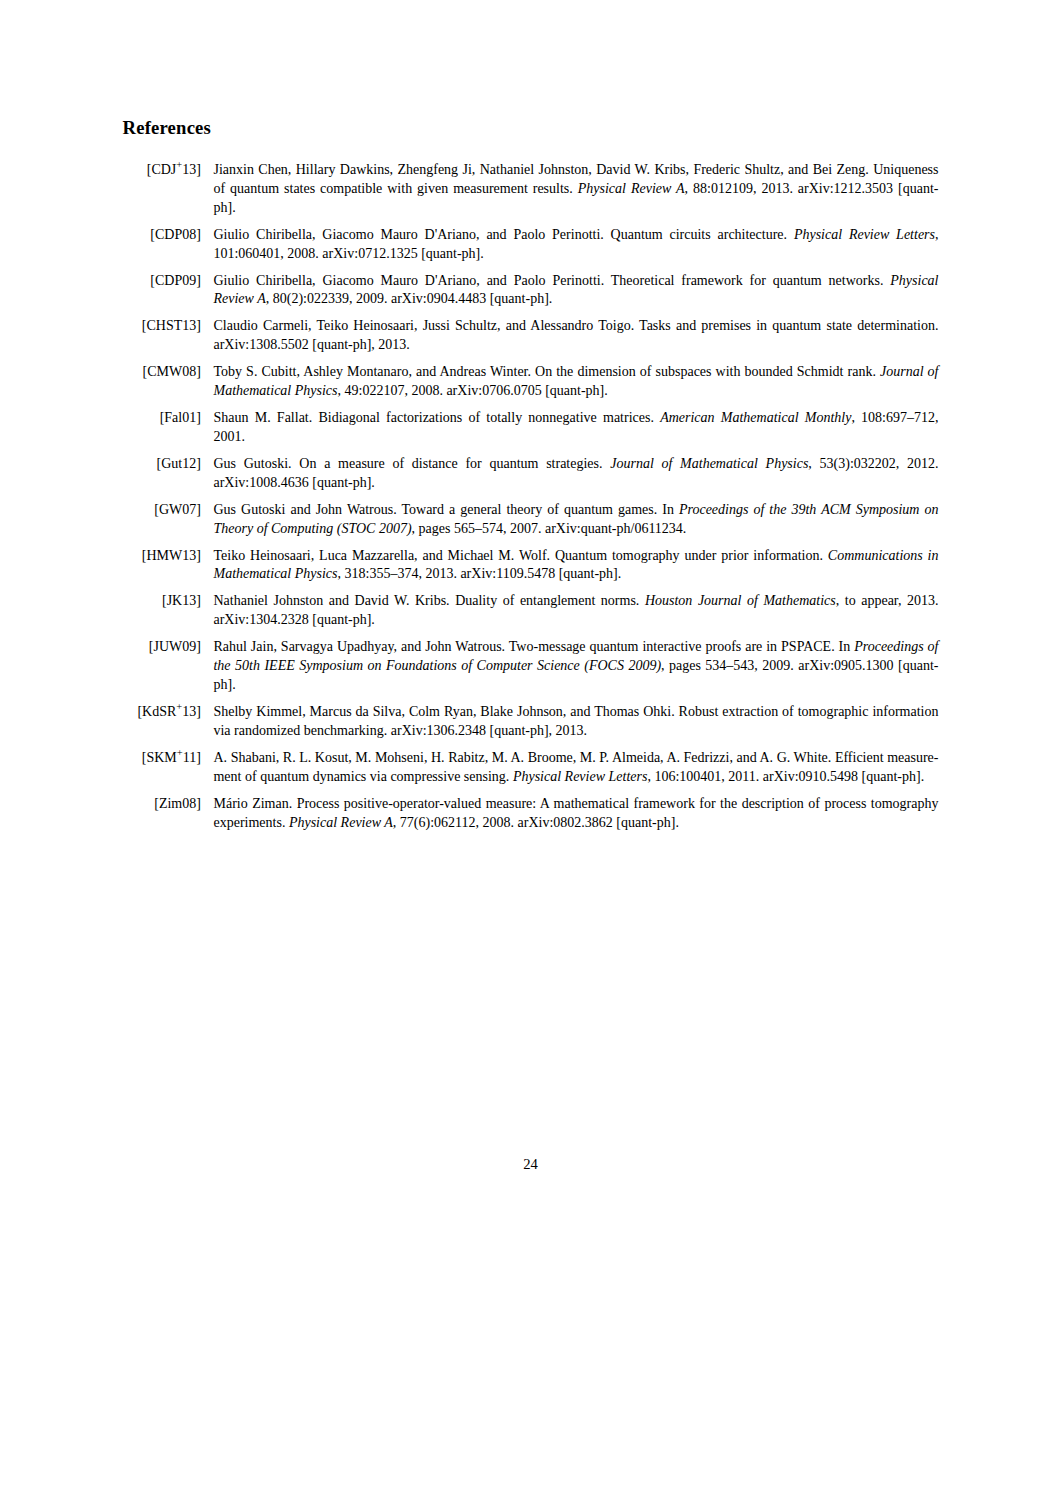References
[CDJ+13]
Jianxin Chen, Hillary Dawkins, Zhengfeng Ji, Nathaniel Johnston, David W. Kribs, Frederic Shultz, and Bei Zeng. Uniqueness of quantum states compatible with given measurement results. Physical Review A, 88:012109, 2013. arXiv:1212.3503 [quant-ph].
[CDP08]
Giulio Chiribella, Giacomo Mauro D'Ariano, and Paolo Perinotti. Quantum circuits architecture. Physical Review Letters, 101:060401, 2008. arXiv:0712.1325 [quant-ph].
[CDP09]
Giulio Chiribella, Giacomo Mauro D'Ariano, and Paolo Perinotti. Theoretical framework for quantum networks. Physical Review A, 80(2):022339, 2009. arXiv:0904.4483 [quant-ph].
[CHST13]
Claudio Carmeli, Teiko Heinosaari, Jussi Schultz, and Alessandro Toigo. Tasks and premises in quantum state determination. arXiv:1308.5502 [quant-ph], 2013.
[CMW08]
Toby S. Cubitt, Ashley Montanaro, and Andreas Winter. On the dimension of subspaces with bounded Schmidt rank. Journal of Mathematical Physics, 49:022107, 2008. arXiv:0706.0705 [quant-ph].
[Fal01]
Shaun M. Fallat. Bidiagonal factorizations of totally nonnegative matrices. American Mathematical Monthly, 108:697–712, 2001.
[Gut12]
Gus Gutoski. On a measure of distance for quantum strategies. Journal of Mathematical Physics, 53(3):032202, 2012. arXiv:1008.4636 [quant-ph].
[GW07]
Gus Gutoski and John Watrous. Toward a general theory of quantum games. In Proceedings of the 39th ACM Symposium on Theory of Computing (STOC 2007), pages 565–574, 2007. arXiv:quant-ph/0611234.
[HMW13]
Teiko Heinosaari, Luca Mazzarella, and Michael M. Wolf. Quantum tomography under prior information. Communications in Mathematical Physics, 318:355–374, 2013. arXiv:1109.5478 [quant-ph].
[JK13]
Nathaniel Johnston and David W. Kribs. Duality of entanglement norms. Houston Journal of Mathematics, to appear, 2013. arXiv:1304.2328 [quant-ph].
[JUW09]
Rahul Jain, Sarvagya Upadhyay, and John Watrous. Two-message quantum interactive proofs are in PSPACE. In Proceedings of the 50th IEEE Symposium on Foundations of Computer Science (FOCS 2009), pages 534–543, 2009. arXiv:0905.1300 [quant-ph].
[KdSR+13]
Shelby Kimmel, Marcus da Silva, Colm Ryan, Blake Johnson, and Thomas Ohki. Robust extraction of tomographic information via randomized benchmarking. arXiv:1306.2348 [quant-ph], 2013.
[SKM+11]
A. Shabani, R. L. Kosut, M. Mohseni, H. Rabitz, M. A. Broome, M. P. Almeida, A. Fedrizzi, and A. G. White. Efficient measurement of quantum dynamics via compressive sensing. Physical Review Letters, 106:100401, 2011. arXiv:0910.5498 [quant-ph].
[Zim08]
Mário Ziman. Process positive-operator-valued measure: A mathematical framework for the description of process tomography experiments. Physical Review A, 77(6):062112, 2008. arXiv:0802.3862 [quant-ph].
24